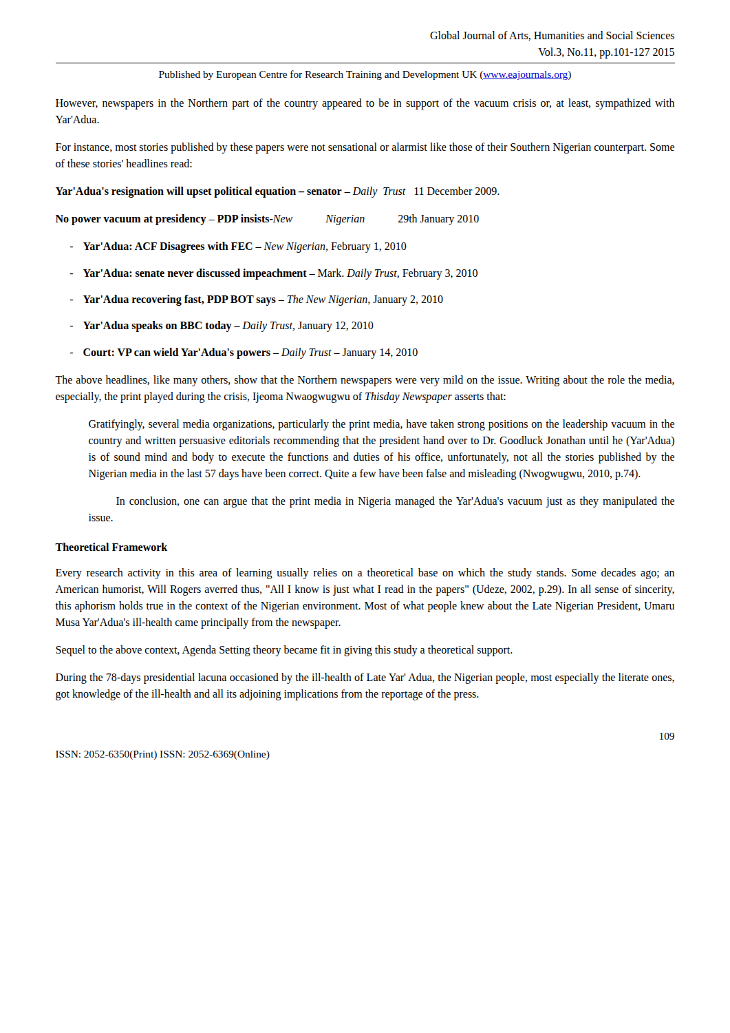Global Journal of Arts, Humanities and Social Sciences Vol.3, No.11, pp.101-127 2015
Published by European Centre for Research Training and Development UK (www.eajournals.org)
However, newspapers in the Northern part of the country appeared to be in support of the vacuum crisis or, at least, sympathized with Yar'Adua.
For instance, most stories published by these papers were not sensational or alarmist like those of their Southern Nigerian counterpart. Some of these stories' headlines read:
Yar'Adua's resignation will upset political equation – senator – Daily Trust 11 December 2009.
No power vacuum at presidency – PDP insists-New Nigerian 29th January 2010
Yar'Adua: ACF Disagrees with FEC – New Nigerian, February 1, 2010
Yar'Adua: senate never discussed impeachment – Mark. Daily Trust, February 3, 2010
Yar'Adua recovering fast, PDP BOT says – The New Nigerian, January 2, 2010
Yar'Adua speaks on BBC today – Daily Trust, January 12, 2010
Court: VP can wield Yar'Adua's powers – Daily Trust – January 14, 2010
The above headlines, like many others, show that the Northern newspapers were very mild on the issue. Writing about the role the media, especially, the print played during the crisis, Ijeoma Nwaogwugwu of Thisday Newspaper asserts that:
Gratifyingly, several media organizations, particularly the print media, have taken strong positions on the leadership vacuum in the country and written persuasive editorials recommending that the president hand over to Dr. Goodluck Jonathan until he (Yar'Adua) is of sound mind and body to execute the functions and duties of his office, unfortunately, not all the stories published by the Nigerian media in the last 57 days have been correct. Quite a few have been false and misleading (Nwogwugwu, 2010, p.74).
In conclusion, one can argue that the print media in Nigeria managed the Yar'Adua's vacuum just as they manipulated the issue.
Theoretical Framework
Every research activity in this area of learning usually relies on a theoretical base on which the study stands. Some decades ago; an American humorist, Will Rogers averred thus, "All I know is just what I read in the papers" (Udeze, 2002, p.29). In all sense of sincerity, this aphorism holds true in the context of the Nigerian environment. Most of what people knew about the Late Nigerian President, Umaru Musa Yar'Adua's ill-health came principally from the newspaper.
Sequel to the above context, Agenda Setting theory became fit in giving this study a theoretical support.
During the 78-days presidential lacuna occasioned by the ill-health of Late Yar' Adua, the Nigerian people, most especially the literate ones, got knowledge of the ill-health and all its adjoining implications from the reportage of the press.
109
ISSN: 2052-6350(Print) ISSN: 2052-6369(Online)